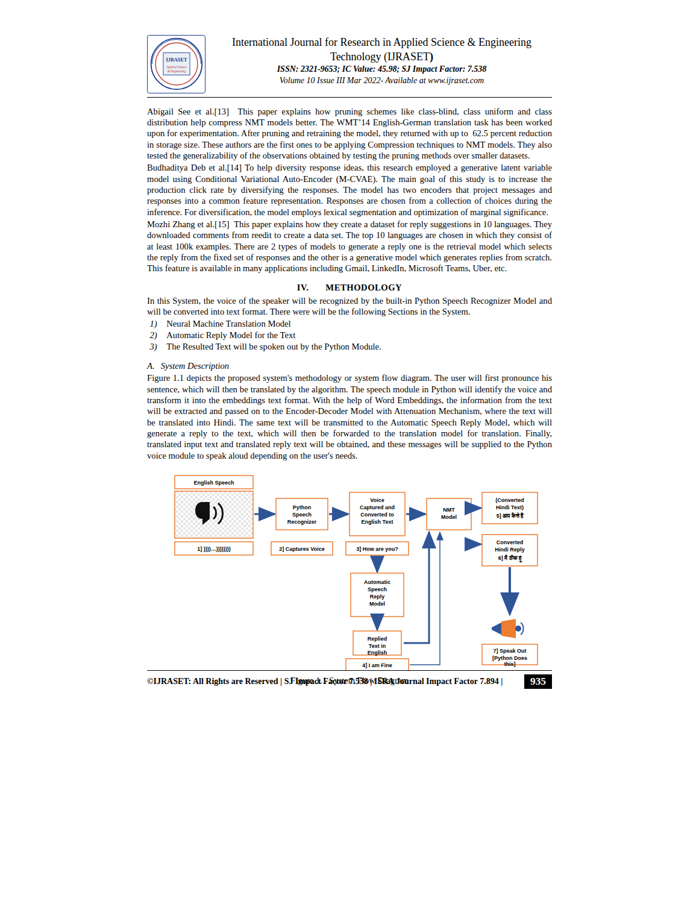IJRASET Applied Science & Engineering
International Journal for Research in Applied Science & Engineering Technology (IJRASET)
ISSN: 2321-9653; IC Value: 45.98; SJ Impact Factor: 7.538
Volume 10 Issue III Mar 2022- Available at www.ijraset.com
Abigail See et al.[13] This paper explains how pruning schemes like class-blind, class uniform and class distribution help compress NMT models better. The WMT’14 English-German translation task has been worked upon for experimentation. After pruning and retraining the model, they returned with up to 62.5 percent reduction in storage size. These authors are the first ones to be applying Compression techniques to NMT models. They also tested the generalizability of the observations obtained by testing the pruning methods over smaller datasets.
Budhaditya Deb et al.[14] To help diversity response ideas, this research employed a generative latent variable model using Conditional Variational Auto-Encoder (M-CVAE). The main goal of this study is to increase the production click rate by diversifying the responses. The model has two encoders that project messages and responses into a common feature representation. Responses are chosen from a collection of choices during the inference. For diversification, the model employs lexical segmentation and optimization of marginal significance.
Mozhi Zhang et al.[15] This paper explains how they create a dataset for reply suggestions in 10 languages. They downloaded comments from reedit to create a data set. The top 10 languages are chosen in which they consist of at least 100k examples. There are 2 types of models to generate a reply one is the retrieval model which selects the reply from the fixed set of responses and the other is a generative model which generates replies from scratch. This feature is available in many applications including Gmail, LinkedIn, Microsoft Teams, Uber, etc.
IV. METHODOLOGY
In this System, the voice of the speaker will be recognized by the built-in Python Speech Recognizer Model and will be converted into text format. There were will be the following Sections in the System.
1) Neural Machine Translation Model
2) Automatic Reply Model for the Text
3) The Resulted Text will be spoken out by the Python Module.
A. System Description
Figure 1.1 depicts the proposed system's methodology or system flow diagram. The user will first pronounce his sentence, which will then be translated by the algorithm. The speech module in Python will identify the voice and transform it into the embeddings text format. With the help of Word Embeddings, the information from the text will be extracted and passed on to the Encoder-Decoder Model with Attenuation Mechanism, where the text will be translated into Hindi. The same text will be transmitted to the Automatic Speech Reply Model, which will generate a reply to the text, which will then be forwarded to the translation model for translation. Finally, translated input text and translated reply text will be obtained, and these messages will be supplied to the Python voice module to speak aloud depending on the user's needs.
English Speech 1] ))))…)))))))) Python Speech Recognizer 2] Captures Voice Voice Captured and Converted to English Text 3] How are you? NMT Model (Converted Hindi Text) 5] आप कैसे हैं Converted Hindi Reply 6] मैं ठीक हूं Automatic Speech Reply Model Replied Text in English 4] I am Fine 7] Speak Out [Python Does this]
Figure 1.1 System Flow Diagram
©IJRASET: All Rights are Reserved | SJ Impact Factor 7.538 | ISRA Journal Impact Factor 7.894 |
935